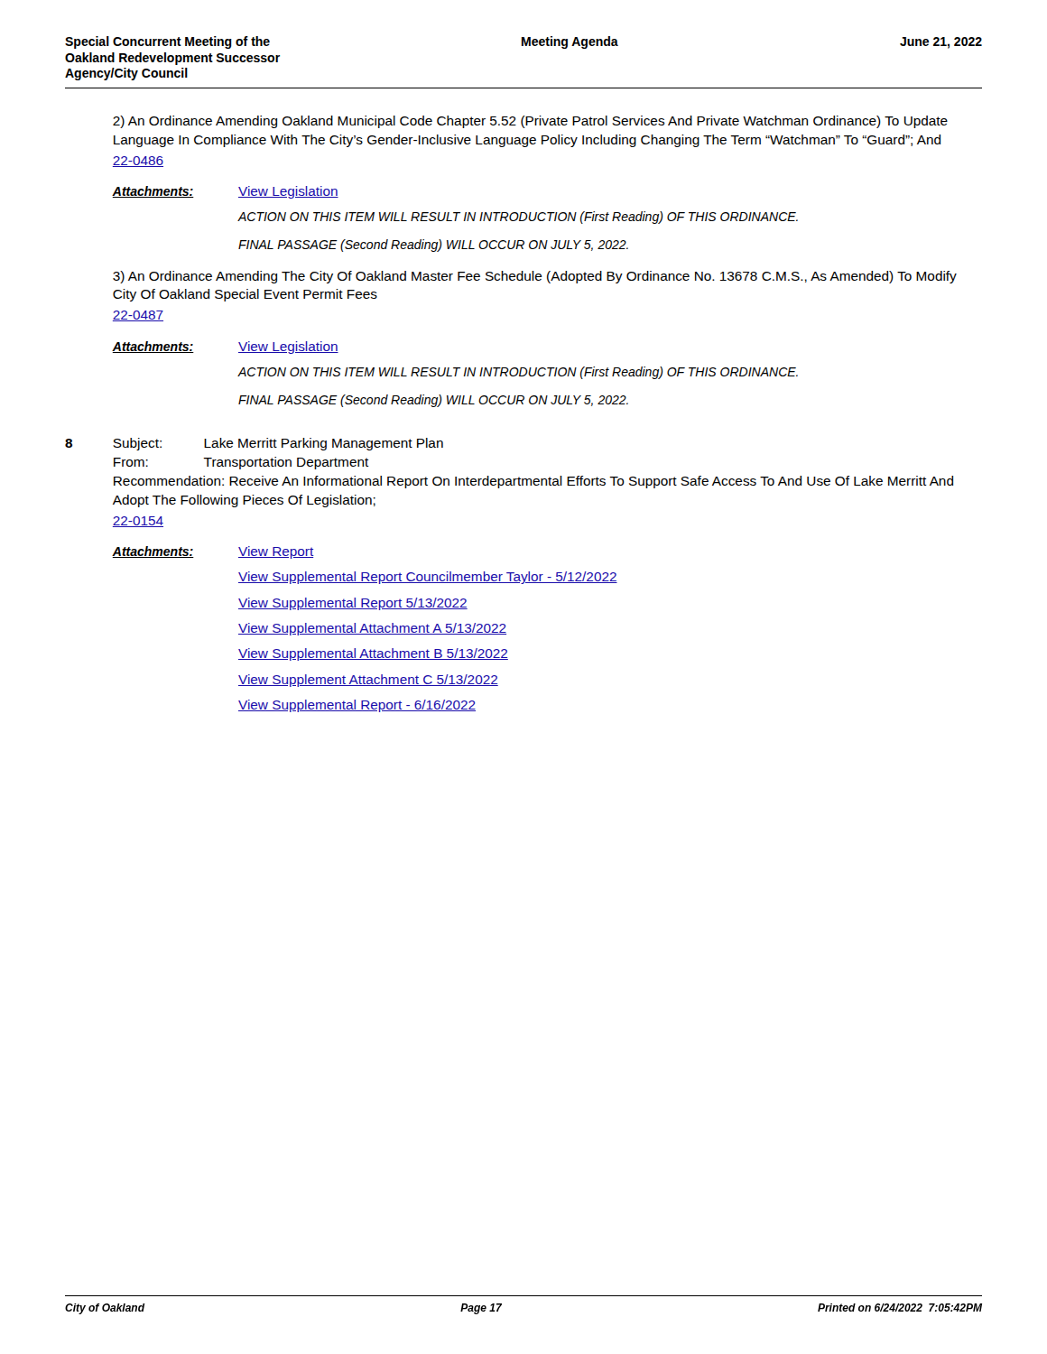Special Concurrent Meeting of the
Oakland Redevelopment Successor
Agency/City Council
Meeting Agenda
June 21, 2022
2) An Ordinance Amending Oakland Municipal Code Chapter 5.52 (Private Patrol Services And Private Watchman Ordinance) To Update Language In Compliance With The City’s Gender-Inclusive Language Policy Including Changing The Term “Watchman” To “Guard”; And
22-0486
Attachments:
View Legislation
ACTION ON THIS ITEM WILL RESULT IN INTRODUCTION (First Reading) OF THIS ORDINANCE.
FINAL PASSAGE (Second Reading) WILL OCCUR ON JULY 5, 2022.
3) An Ordinance Amending The City Of Oakland Master Fee Schedule (Adopted By Ordinance No. 13678 C.M.S., As Amended) To Modify City Of Oakland Special Event Permit Fees
22-0487
Attachments:
View Legislation
ACTION ON THIS ITEM WILL RESULT IN INTRODUCTION (First Reading) OF THIS ORDINANCE.
FINAL PASSAGE (Second Reading) WILL OCCUR ON JULY 5, 2022.
8
Subject:
Lake Merritt Parking Management Plan
From:
Transportation Department
Recommendation: Receive An Informational Report On Interdepartmental Efforts To Support Safe Access To And Use Of Lake Merritt And Adopt The Following Pieces Of Legislation;
22-0154
Attachments:
View Report View Supplemental Report Councilmember Taylor - 5/12/2022 View Supplemental Report 5/13/2022 View Supplemental Attachment A 5/13/2022 View Supplemental Attachment B 5/13/2022 View Supplement Attachment C 5/13/2022 View Supplemental Report - 6/16/2022
City of Oakland
Page 17
Printed on 6/24/2022 7:05:42PM